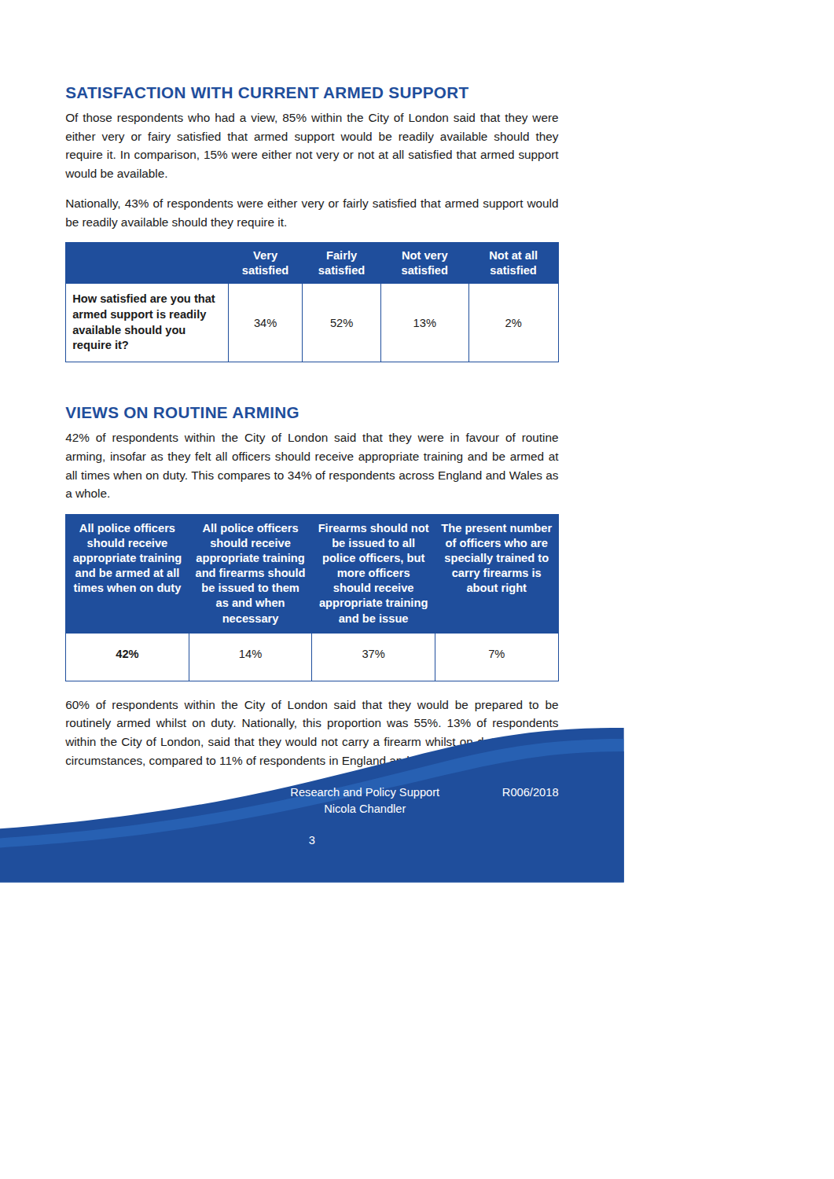Satisfaction with Current Armed Support
Of those respondents who had a view, 85% within the City of London said that they were either very or fairy satisfied that armed support would be readily available should they require it. In comparison, 15% were either not very or not at all satisfied that armed support would be available.
Nationally, 43% of respondents were either very or fairly satisfied that armed support would be readily available should they require it.
| | Very satisfied | Fairly satisfied | Not very satisfied | Not at all satisfied |
| --- | --- | --- | --- | --- |
| How satisfied are you that armed support is readily available should you require it? | 34% | 52% | 13% | 2% |
Views on Routine Arming
42% of respondents within the City of London said that they were in favour of routine arming, insofar as they felt all officers should receive appropriate training and be armed at all times when on duty. This compares to 34% of respondents across England and Wales as a whole.
| All police officers should receive appropriate training and be armed at all times when on duty | All police officers should receive appropriate training and firearms should be issued to them as and when necessary | Firearms should not be issued to all police officers, but more officers should receive appropriate training and be issue | The present number of officers who are specially trained to carry firearms is about right |
| --- | --- | --- | --- |
| 42% | 14% | 37% | 7% |
60% of respondents within the City of London said that they would be prepared to be routinely armed whilst on duty. Nationally, this proportion was 55%. 13% of respondents within the City of London, said that they would not carry a firearm whilst on duty under any circumstances, compared to 11% of respondents in England and Wales as a whole.
Routine Arming Survey 2017
City of London
Research and Policy Support
Nicola Chandler
R006/2018
3